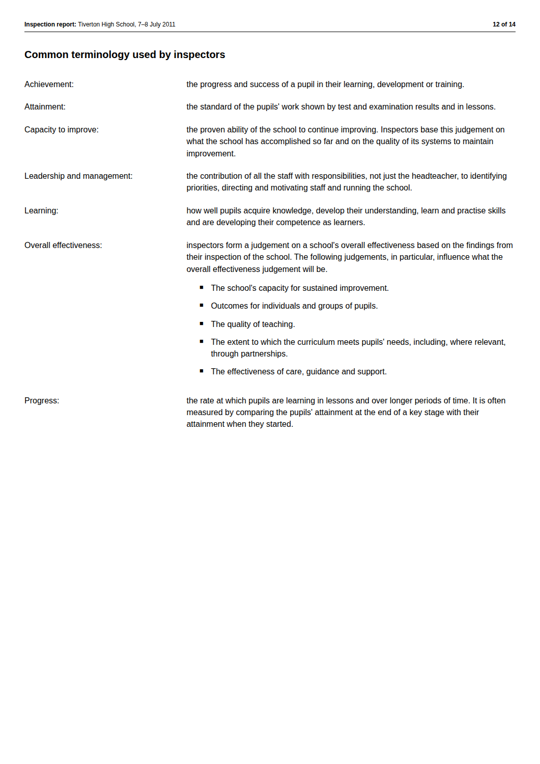Inspection report: Tiverton High School, 7–8 July 2011 12 of 14
Common terminology used by inspectors
Achievement:
the progress and success of a pupil in their learning, development or training.
Attainment:
the standard of the pupils' work shown by test and examination results and in lessons.
Capacity to improve:
the proven ability of the school to continue improving. Inspectors base this judgement on what the school has accomplished so far and on the quality of its systems to maintain improvement.
Leadership and management:
the contribution of all the staff with responsibilities, not just the headteacher, to identifying priorities, directing and motivating staff and running the school.
Learning:
how well pupils acquire knowledge, develop their understanding, learn and practise skills and are developing their competence as learners.
Overall effectiveness:
inspectors form a judgement on a school's overall effectiveness based on the findings from their inspection of the school. The following judgements, in particular, influence what the overall effectiveness judgement will be.
The school's capacity for sustained improvement.
Outcomes for individuals and groups of pupils.
The quality of teaching.
The extent to which the curriculum meets pupils' needs, including, where relevant, through partnerships.
The effectiveness of care, guidance and support.
Progress:
the rate at which pupils are learning in lessons and over longer periods of time. It is often measured by comparing the pupils' attainment at the end of a key stage with their attainment when they started.